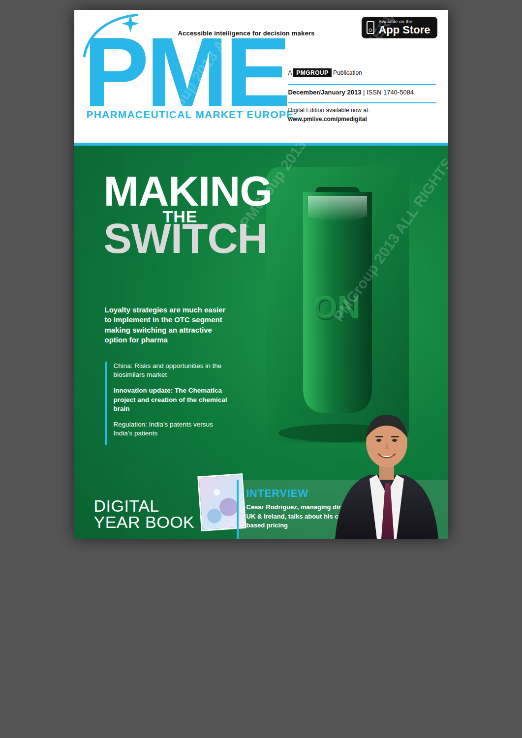Available on the App Store
Accessible intelligence for decision makers
PME
PHARMACEUTICAL MARKET EUROPE
A PMGROUP Publication
December/January 2013 | ISSN 1740-5084
Digital Edition available now at:
www.pmlive.com/pmedigital
ON ON
MAKING
THE
SWITCH
Loyalty strategies are much easier to implement in the OTC segment making switching an attractive option for pharma
China: Risks and opportunities in the biosimilars market
Innovation update: The Chematica project and creation of the chemical brain
Regulation: India’s patents versus India’s patients
DIGITAL
YEAR BOOK
INTERVIEW
Cesar Rodriguez, managing director of Janssen UK & Ireland, talks about his concerns on value-based pricing
PMGroup 2013 ALL RIGHTS RESERVED PMGroup 2013 ALL RIGHTS RESERVED PMGroup 2013 ALL RIGHTS RESERVED